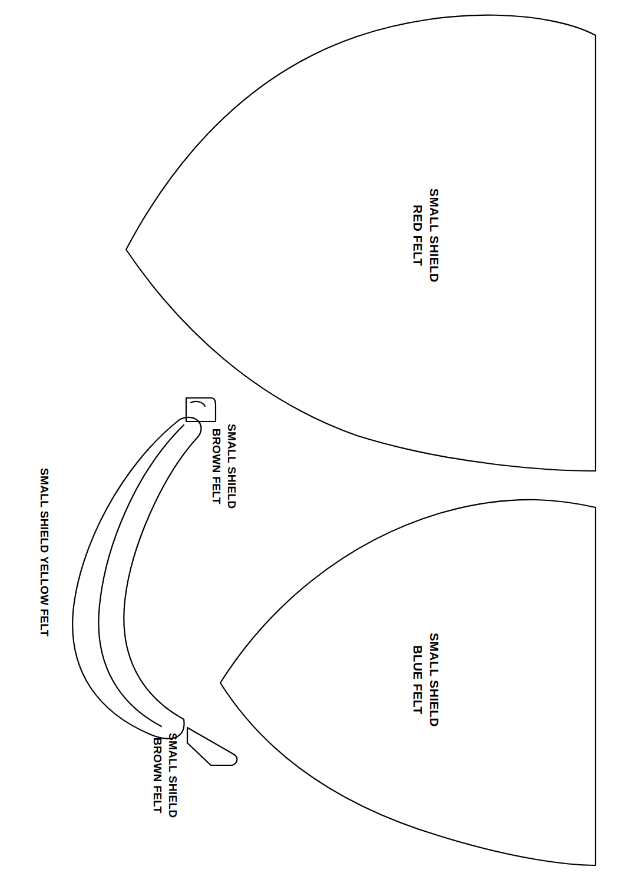SMALL SHIELD
RED FELT
SMALL SHIELD
BLUE FELT
SMALL SHIELD
BROWN FELT
SMALL SHIELD
BROWN FELT
SMALL SHIELD YELLOW FELT